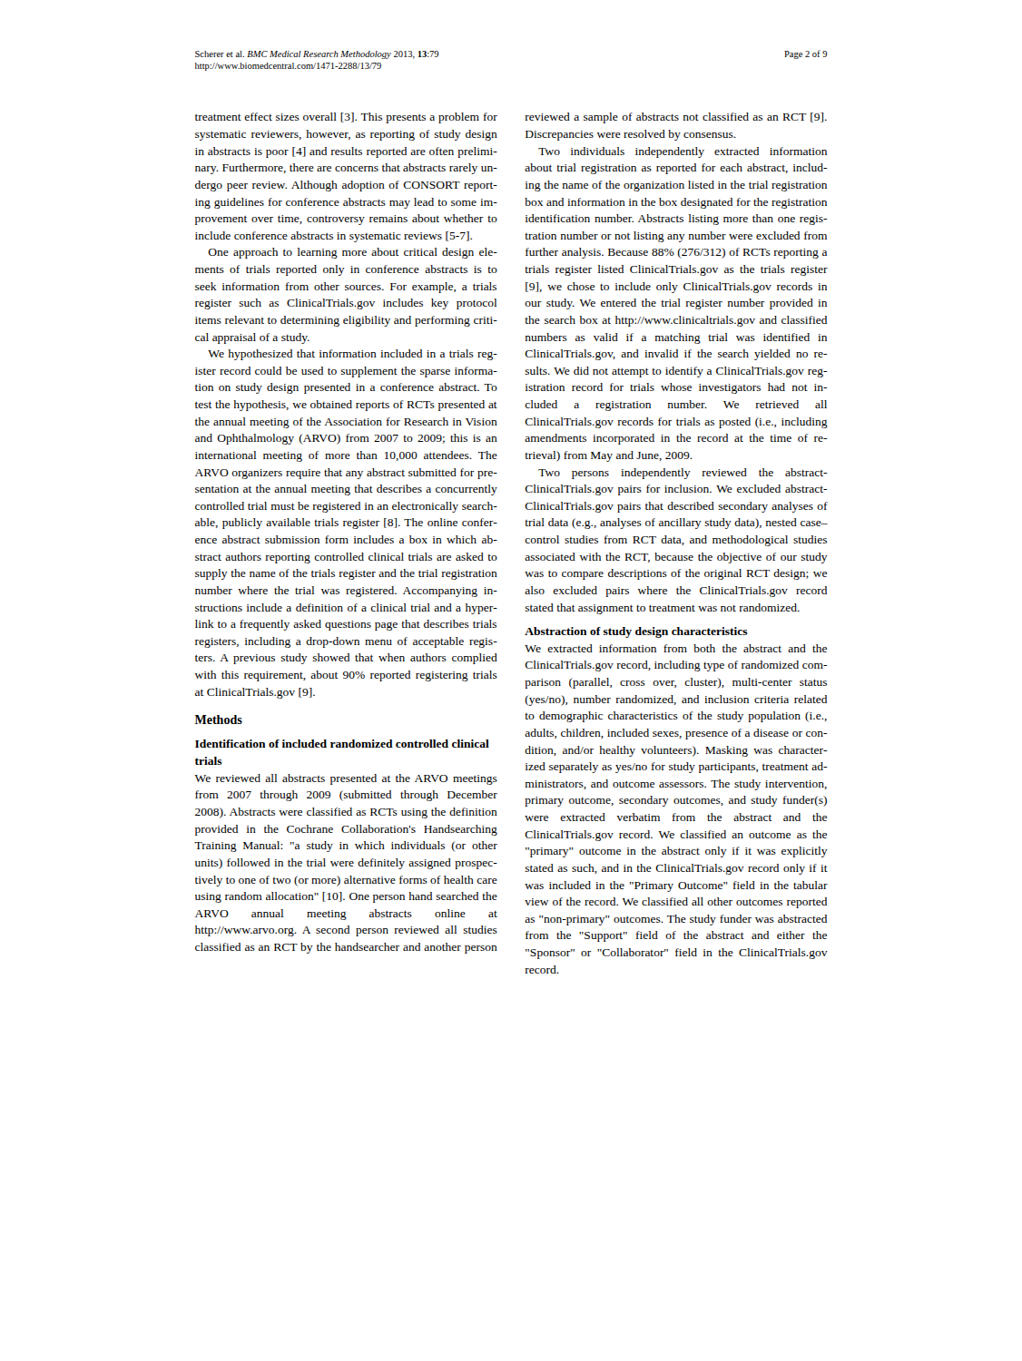Scherer et al. BMC Medical Research Methodology 2013, 13:79
http://www.biomedcentral.com/1471-2288/13/79
Page 2 of 9
treatment effect sizes overall [3]. This presents a problem for systematic reviewers, however, as reporting of study design in abstracts is poor [4] and results reported are often preliminary. Furthermore, there are concerns that abstracts rarely undergo peer review. Although adoption of CONSORT reporting guidelines for conference abstracts may lead to some improvement over time, controversy remains about whether to include conference abstracts in systematic reviews [5-7].
One approach to learning more about critical design elements of trials reported only in conference abstracts is to seek information from other sources. For example, a trials register such as ClinicalTrials.gov includes key protocol items relevant to determining eligibility and performing critical appraisal of a study.
We hypothesized that information included in a trials register record could be used to supplement the sparse information on study design presented in a conference abstract. To test the hypothesis, we obtained reports of RCTs presented at the annual meeting of the Association for Research in Vision and Ophthalmology (ARVO) from 2007 to 2009; this is an international meeting of more than 10,000 attendees. The ARVO organizers require that any abstract submitted for presentation at the annual meeting that describes a concurrently controlled trial must be registered in an electronically searchable, publicly available trials register [8]. The online conference abstract submission form includes a box in which abstract authors reporting controlled clinical trials are asked to supply the name of the trials register and the trial registration number where the trial was registered. Accompanying instructions include a definition of a clinical trial and a hyperlink to a frequently asked questions page that describes trials registers, including a drop-down menu of acceptable registers. A previous study showed that when authors complied with this requirement, about 90% reported registering trials at ClinicalTrials.gov [9].
Methods
Identification of included randomized controlled clinical trials
We reviewed all abstracts presented at the ARVO meetings from 2007 through 2009 (submitted through December 2008). Abstracts were classified as RCTs using the definition provided in the Cochrane Collaboration's Handsearching Training Manual: "a study in which individuals (or other units) followed in the trial were definitely assigned prospectively to one of two (or more) alternative forms of health care using random allocation" [10]. One person hand searched the ARVO annual meeting abstracts online at http://www.arvo.org. A second person reviewed all studies classified as an RCT by the handsearcher and another person reviewed a sample of abstracts not classified as an RCT [9]. Discrepancies were resolved by consensus.
Two individuals independently extracted information about trial registration as reported for each abstract, including the name of the organization listed in the trial registration box and information in the box designated for the registration identification number. Abstracts listing more than one registration number or not listing any number were excluded from further analysis. Because 88% (276/312) of RCTs reporting a trials register listed ClinicalTrials.gov as the trials register [9], we chose to include only ClinicalTrials.gov records in our study. We entered the trial register number provided in the search box at http://www.clinicaltrials.gov and classified numbers as valid if a matching trial was identified in ClinicalTrials.gov, and invalid if the search yielded no results. We did not attempt to identify a ClinicalTrials.gov registration record for trials whose investigators had not included a registration number. We retrieved all ClinicalTrials.gov records for trials as posted (i.e., including amendments incorporated in the record at the time of retrieval) from May and June, 2009.
Two persons independently reviewed the abstract-ClinicalTrials.gov pairs for inclusion. We excluded abstract-ClinicalTrials.gov pairs that described secondary analyses of trial data (e.g., analyses of ancillary study data), nested case–control studies from RCT data, and methodological studies associated with the RCT, because the objective of our study was to compare descriptions of the original RCT design; we also excluded pairs where the ClinicalTrials.gov record stated that assignment to treatment was not randomized.
Abstraction of study design characteristics
We extracted information from both the abstract and the ClinicalTrials.gov record, including type of randomized comparison (parallel, cross over, cluster), multi-center status (yes/no), number randomized, and inclusion criteria related to demographic characteristics of the study population (i.e., adults, children, included sexes, presence of a disease or condition, and/or healthy volunteers). Masking was characterized separately as yes/no for study participants, treatment administrators, and outcome assessors. The study intervention, primary outcome, secondary outcomes, and study funder(s) were extracted verbatim from the abstract and the ClinicalTrials.gov record. We classified an outcome as the "primary" outcome in the abstract only if it was explicitly stated as such, and in the ClinicalTrials.gov record only if it was included in the "Primary Outcome" field in the tabular view of the record. We classified all other outcomes reported as "non-primary" outcomes. The study funder was abstracted from the "Support" field of the abstract and either the "Sponsor" or "Collaborator" field in the ClinicalTrials.gov record.